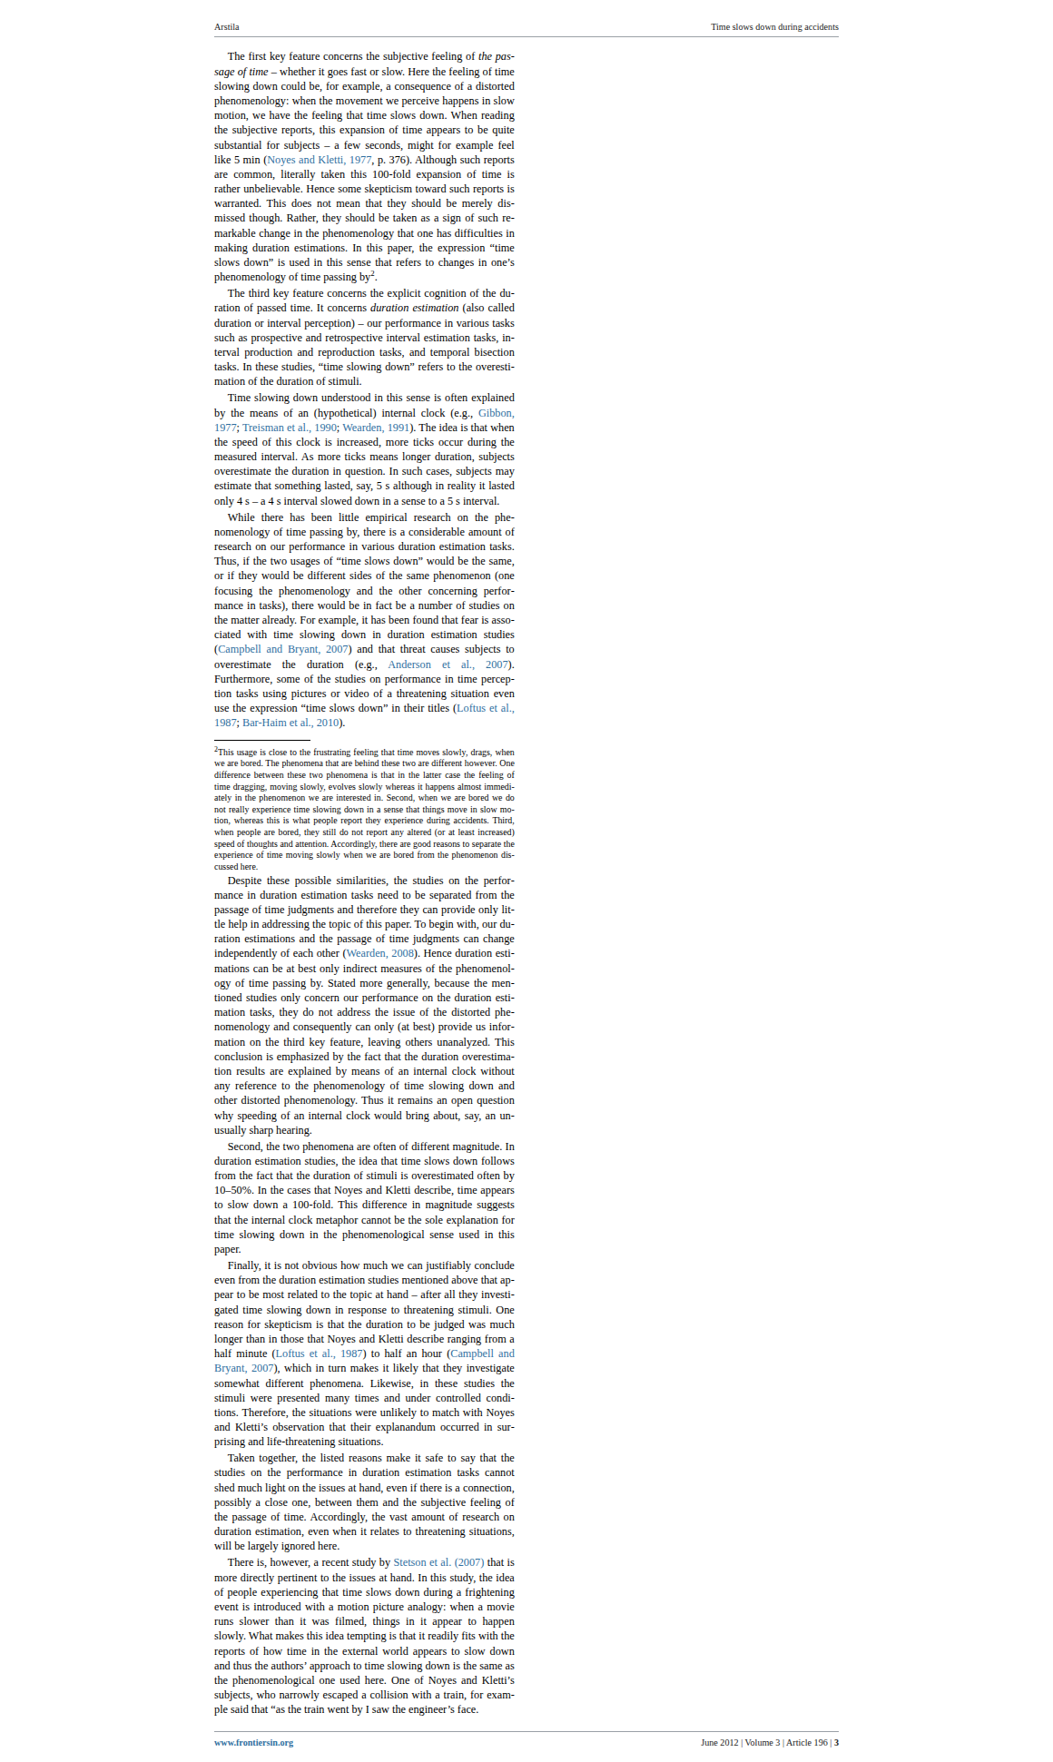Arstila
Time slows down during accidents
The first key feature concerns the subjective feeling of the passage of time – whether it goes fast or slow. Here the feeling of time slowing down could be, for example, a consequence of a distorted phenomenology: when the movement we perceive happens in slow motion, we have the feeling that time slows down. When reading the subjective reports, this expansion of time appears to be quite substantial for subjects – a few seconds, might for example feel like 5 min (Noyes and Kletti, 1977, p. 376). Although such reports are common, literally taken this 100-fold expansion of time is rather unbelievable. Hence some skepticism toward such reports is warranted. This does not mean that they should be merely dismissed though. Rather, they should be taken as a sign of such remarkable change in the phenomenology that one has difficulties in making duration estimations. In this paper, the expression “time slows down” is used in this sense that refers to changes in one’s phenomenology of time passing by2.
The third key feature concerns the explicit cognition of the duration of passed time. It concerns duration estimation (also called duration or interval perception) – our performance in various tasks such as prospective and retrospective interval estimation tasks, interval production and reproduction tasks, and temporal bisection tasks. In these studies, “time slowing down” refers to the overestimation of the duration of stimuli.
Time slowing down understood in this sense is often explained by the means of an (hypothetical) internal clock (e.g., Gibbon, 1977; Treisman et al., 1990; Wearden, 1991). The idea is that when the speed of this clock is increased, more ticks occur during the measured interval. As more ticks means longer duration, subjects overestimate the duration in question. In such cases, subjects may estimate that something lasted, say, 5 s although in reality it lasted only 4 s – a 4 s interval slowed down in a sense to a 5 s interval.
While there has been little empirical research on the phenomenology of time passing by, there is a considerable amount of research on our performance in various duration estimation tasks. Thus, if the two usages of “time slows down” would be the same, or if they would be different sides of the same phenomenon (one focusing the phenomenology and the other concerning performance in tasks), there would be in fact be a number of studies on the matter already. For example, it has been found that fear is associated with time slowing down in duration estimation studies (Campbell and Bryant, 2007) and that threat causes subjects to overestimate the duration (e.g., Anderson et al., 2007). Furthermore, some of the studies on performance in time perception tasks using pictures or video of a threatening situation even use the expression “time slows down” in their titles (Loftus et al., 1987; Bar-Haim et al., 2010).
2This usage is close to the frustrating feeling that time moves slowly, drags, when we are bored. The phenomena that are behind these two are different however. One difference between these two phenomena is that in the latter case the feeling of time dragging, moving slowly, evolves slowly whereas it happens almost immediately in the phenomenon we are interested in. Second, when we are bored we do not really experience time slowing down in a sense that things move in slow motion, whereas this is what people report they experience during accidents. Third, when people are bored, they still do not report any altered (or at least increased) speed of thoughts and attention. Accordingly, there are good reasons to separate the experience of time moving slowly when we are bored from the phenomenon discussed here.
Despite these possible similarities, the studies on the performance in duration estimation tasks need to be separated from the passage of time judgments and therefore they can provide only little help in addressing the topic of this paper. To begin with, our duration estimations and the passage of time judgments can change independently of each other (Wearden, 2008). Hence duration estimations can be at best only indirect measures of the phenomenology of time passing by. Stated more generally, because the mentioned studies only concern our performance on the duration estimation tasks, they do not address the issue of the distorted phenomenology and consequently can only (at best) provide us information on the third key feature, leaving others unanalyzed. This conclusion is emphasized by the fact that the duration overestimation results are explained by means of an internal clock without any reference to the phenomenology of time slowing down and other distorted phenomenology. Thus it remains an open question why speeding of an internal clock would bring about, say, an unusually sharp hearing.
Second, the two phenomena are often of different magnitude. In duration estimation studies, the idea that time slows down follows from the fact that the duration of stimuli is overestimated often by 10–50%. In the cases that Noyes and Kletti describe, time appears to slow down a 100-fold. This difference in magnitude suggests that the internal clock metaphor cannot be the sole explanation for time slowing down in the phenomenological sense used in this paper.
Finally, it is not obvious how much we can justifiably conclude even from the duration estimation studies mentioned above that appear to be most related to the topic at hand – after all they investigated time slowing down in response to threatening stimuli. One reason for skepticism is that the duration to be judged was much longer than in those that Noyes and Kletti describe ranging from a half minute (Loftus et al., 1987) to half an hour (Campbell and Bryant, 2007), which in turn makes it likely that they investigate somewhat different phenomena. Likewise, in these studies the stimuli were presented many times and under controlled conditions. Therefore, the situations were unlikely to match with Noyes and Kletti’s observation that their explanandum occurred in surprising and life-threatening situations.
Taken together, the listed reasons make it safe to say that the studies on the performance in duration estimation tasks cannot shed much light on the issues at hand, even if there is a connection, possibly a close one, between them and the subjective feeling of the passage of time. Accordingly, the vast amount of research on duration estimation, even when it relates to threatening situations, will be largely ignored here.
There is, however, a recent study by Stetson et al. (2007) that is more directly pertinent to the issues at hand. In this study, the idea of people experiencing that time slows down during a frightening event is introduced with a motion picture analogy: when a movie runs slower than it was filmed, things in it appear to happen slowly. What makes this idea tempting is that it readily fits with the reports of how time in the external world appears to slow down and thus the authors’ approach to time slowing down is the same as the phenomenological one used here. One of Noyes and Kletti’s subjects, who narrowly escaped a collision with a train, for example said that “as the train went by I saw the engineer’s face.
www.frontiersin.org
June 2012 | Volume 3 | Article 196 | 3